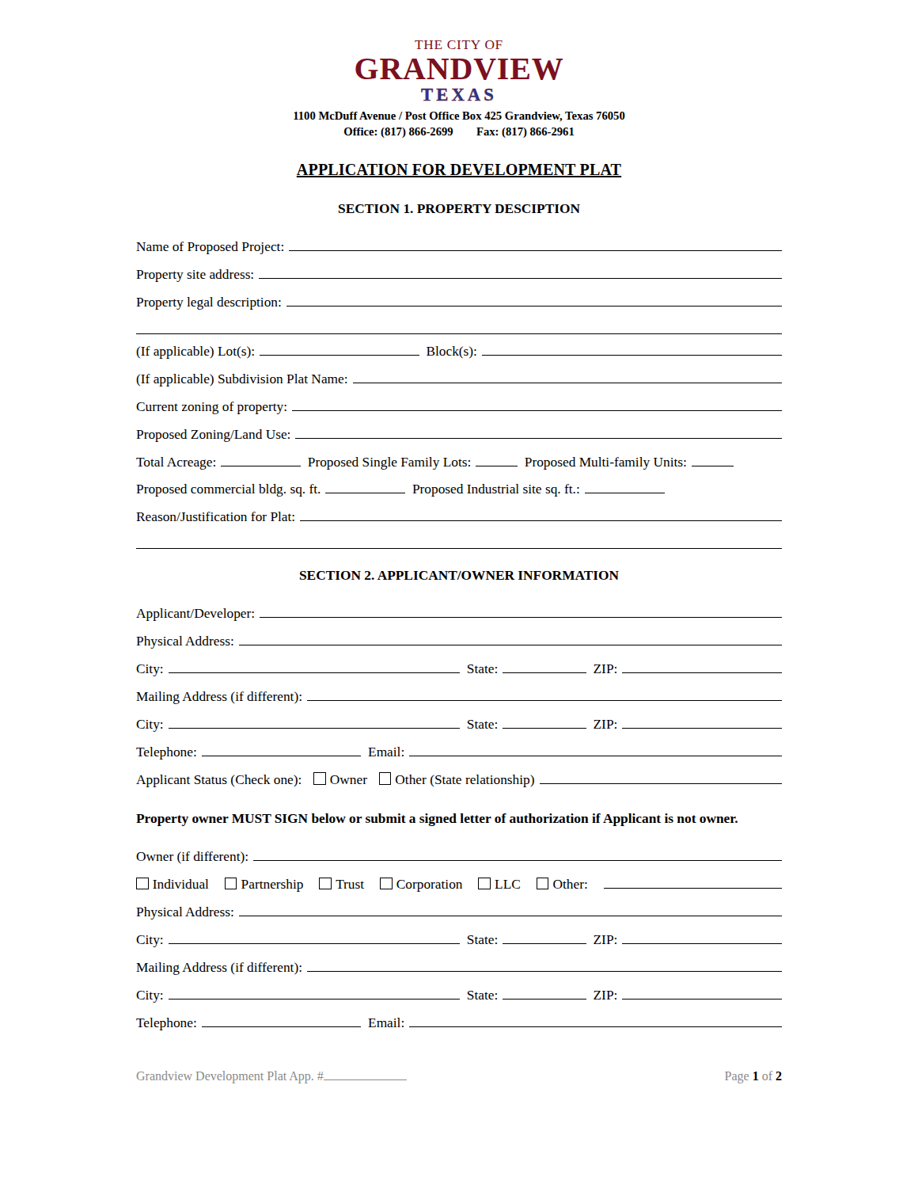THE CITY OF
GRANDVIEW
TEXAS
1100 McDuff Avenue / Post Office Box 425 Grandview, Texas 76050
Office: (817) 866-2699 Fax: (817) 866-2961
APPLICATION FOR DEVELOPMENT PLAT
SECTION 1. PROPERTY DESCIPTION
Name of Proposed Project:
Property site address:
Property legal description:
(If applicable) Lot(s): Block(s):
(If applicable) Subdivision Plat Name:
Current zoning of property:
Proposed Zoning/Land Use:
Total Acreage: Proposed Single Family Lots: Proposed Multi-family Units:
Proposed commercial bldg. sq. ft. Proposed Industrial site sq. ft.:
Reason/Justification for Plat:
SECTION 2. APPLICANT/OWNER INFORMATION
Applicant/Developer:
Physical Address:
City: State: ZIP:
Mailing Address (if different):
City: State: ZIP:
Telephone: Email:
Applicant Status (Check one): Owner Other (State relationship)
Property owner MUST SIGN below or submit a signed letter of authorization if Applicant is not owner.
Owner (if different):
Individual Partnership Trust Corporation LLC Other:
Physical Address:
City: State: ZIP:
Mailing Address (if different):
City: State: ZIP:
Telephone: Email:
Grandview Development Plat App. #
Page 1 of 2